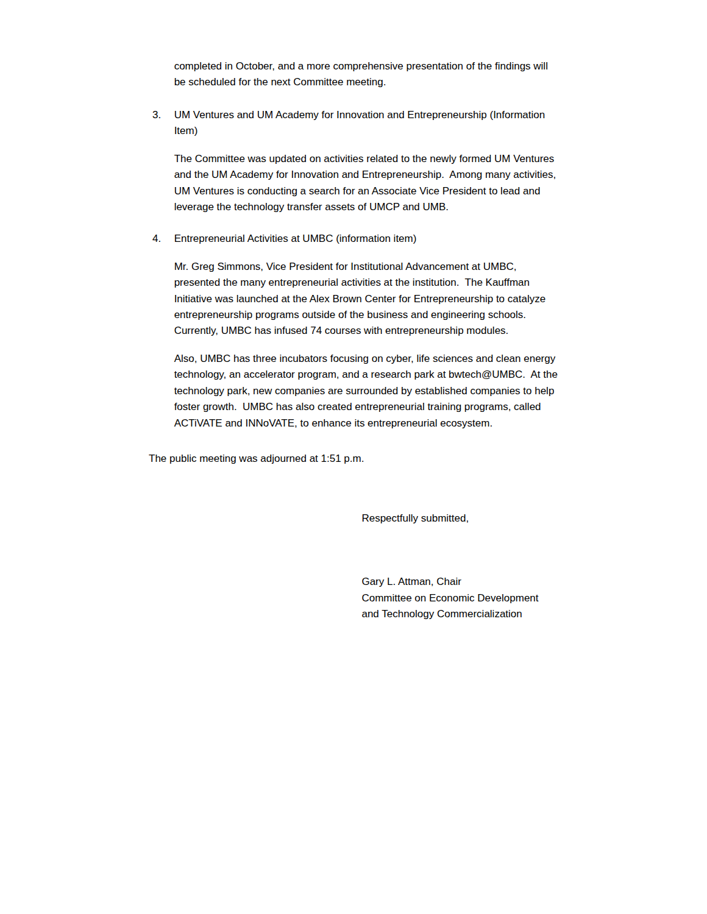completed in October, and a more comprehensive presentation of the findings will be scheduled for the next Committee meeting.
3.
UM Ventures and UM Academy for Innovation and Entrepreneurship (Information Item)
The Committee was updated on activities related to the newly formed UM Ventures and the UM Academy for Innovation and Entrepreneurship. Among many activities, UM Ventures is conducting a search for an Associate Vice President to lead and leverage the technology transfer assets of UMCP and UMB.
4.
Entrepreneurial Activities at UMBC (information item)
Mr. Greg Simmons, Vice President for Institutional Advancement at UMBC, presented the many entrepreneurial activities at the institution. The Kauffman Initiative was launched at the Alex Brown Center for Entrepreneurship to catalyze entrepreneurship programs outside of the business and engineering schools. Currently, UMBC has infused 74 courses with entrepreneurship modules.
Also, UMBC has three incubators focusing on cyber, life sciences and clean energy technology, an accelerator program, and a research park at bwtech@UMBC. At the technology park, new companies are surrounded by established companies to help foster growth. UMBC has also created entrepreneurial training programs, called ACTiVATE and INNoVATE, to enhance its entrepreneurial ecosystem.
The public meeting was adjourned at 1:51 p.m.
Respectfully submitted,
Gary L. Attman, Chair Committee on Economic Development and Technology Commercialization